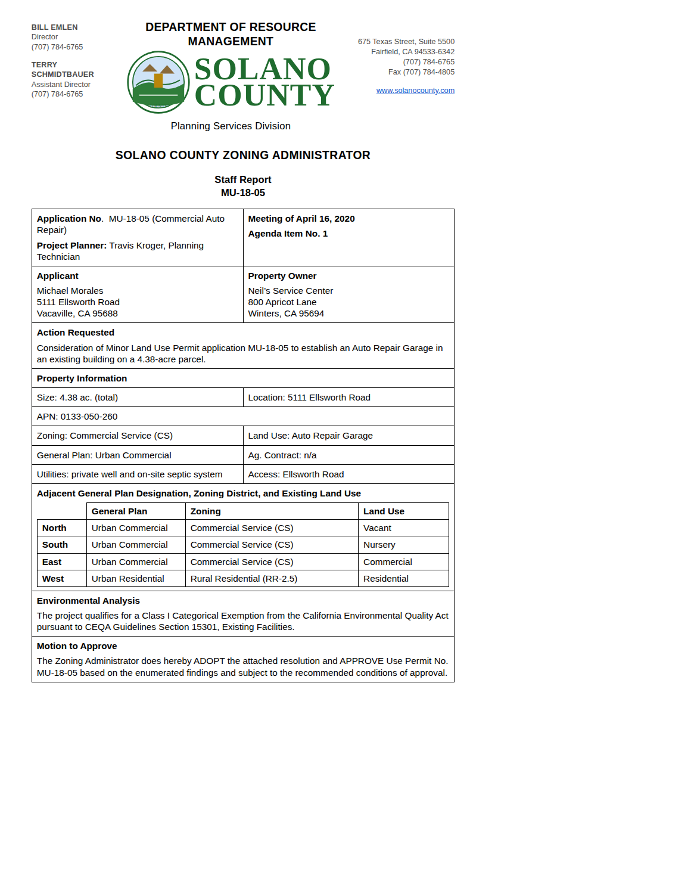BILL EMLEN
Director
(707) 784-6765
TERRY SCHMIDTBAUER
Assistant Director
(707) 784-6765
DEPARTMENT OF RESOURCE MANAGEMENT
COUNTY
SOLANO COUNTY
Planning Services Division
675 Texas Street, Suite 5500
Fairfield, CA 94533-6342
(707) 784-6765
Fax (707) 784-4805
www.solanocounty.com
SOLANO COUNTY ZONING ADMINISTRATOR
Staff Report
MU-18-05
| Application No . MU-18-05 (Commercial Auto Repair) Project Planner: Travis Kroger, Planning Technician | Meeting of April 16, 2020 Agenda Item No. 1 |
| Applicant Michael Morales 5111 Ellsworth Road Vacaville, CA 95688 | Property Owner Neil’s Service Center 800 Apricot Lane Winters, CA 95694 |
| Action Requested Consideration of Minor Land Use Permit application MU-18-05 to establish an Auto Repair Garage in an existing building on a 4.38-acre parcel. |
| Property Information |
| Size: 4.38 ac. (total) | Location: 5111 Ellsworth Road |
| APN: 0133-050-260 |
| Zoning: Commercial Service (CS) | Land Use: Auto Repair Garage |
| General Plan: Urban Commercial | Ag. Contract: n/a |
| Utilities: private well and on-site septic system | Access: Ellsworth Road |
| Adjacent General Plan Designation, Zoning District, and Existing Land Use / / General Plan / Zoning / Land Use / / North / Urban Commercial / Commercial Service (CS) / Vacant / / South / Urban Commercial / Commercial Service (CS) / Nursery / / East / Urban Commercial / Commercial Service (CS) / Commercial / / West / Urban Residential / Rural Residential (RR-2.5) / Residential / |
| Environmental Analysis The project qualifies for a Class I Categorical Exemption from the California Environmental Quality Act pursuant to CEQA Guidelines Section 15301, Existing Facilities. |
| Motion to Approve The Zoning Administrator does hereby ADOPT the attached resolution and APPROVE Use Permit No. MU-18-05 based on the enumerated findings and subject to the recommended conditions of approval. |